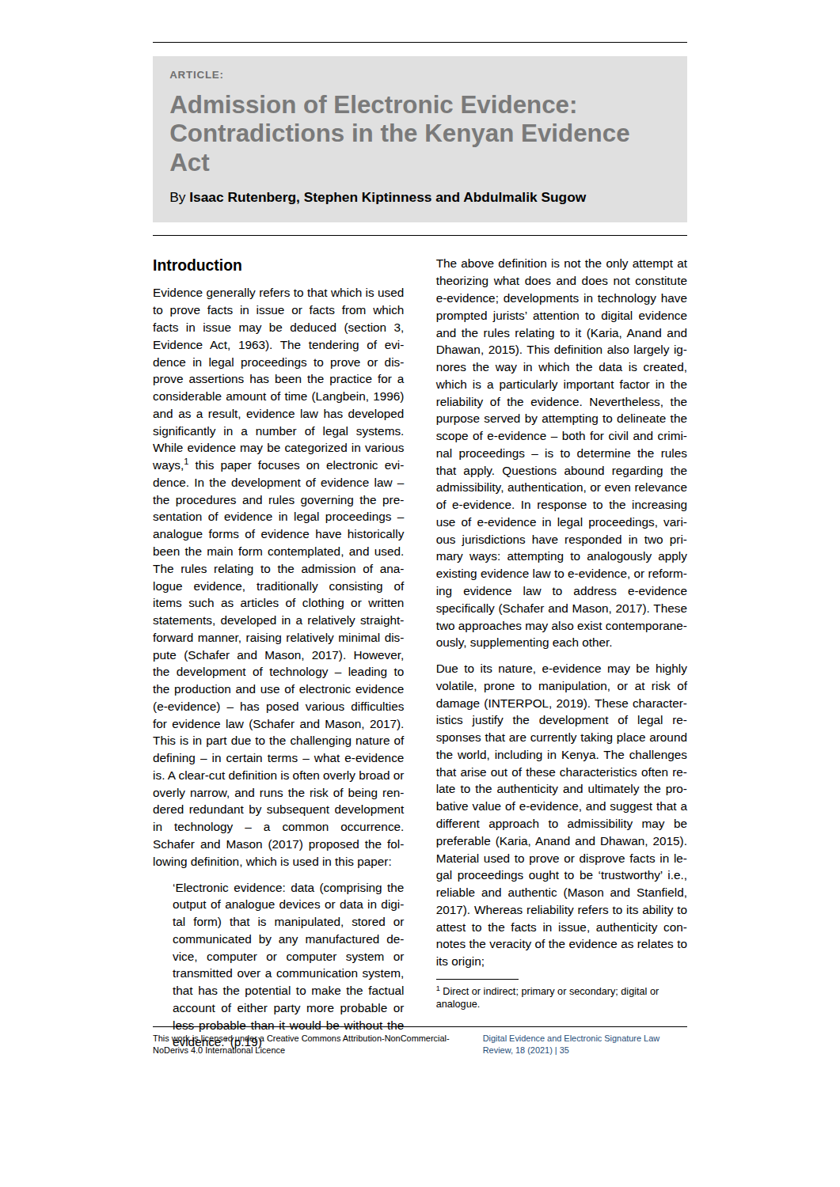ARTICLE:
Admission of Electronic Evidence: Contradictions in the Kenyan Evidence Act
By Isaac Rutenberg, Stephen Kiptinness and Abdulmalik Sugow
Introduction
Evidence generally refers to that which is used to prove facts in issue or facts from which facts in issue may be deduced (section 3, Evidence Act, 1963). The tendering of evidence in legal proceedings to prove or disprove assertions has been the practice for a considerable amount of time (Langbein, 1996) and as a result, evidence law has developed significantly in a number of legal systems. While evidence may be categorized in various ways,1 this paper focuses on electronic evidence. In the development of evidence law – the procedures and rules governing the presentation of evidence in legal proceedings – analogue forms of evidence have historically been the main form contemplated, and used. The rules relating to the admission of analogue evidence, traditionally consisting of items such as articles of clothing or written statements, developed in a relatively straightforward manner, raising relatively minimal dispute (Schafer and Mason, 2017). However, the development of technology – leading to the production and use of electronic evidence (e-evidence) – has posed various difficulties for evidence law (Schafer and Mason, 2017). This is in part due to the challenging nature of defining – in certain terms – what e-evidence is. A clear-cut definition is often overly broad or overly narrow, and runs the risk of being rendered redundant by subsequent development in technology – a common occurrence. Schafer and Mason (2017) proposed the following definition, which is used in this paper:
‘Electronic evidence: data (comprising the output of analogue devices or data in digital form) that is manipulated, stored or communicated by any manufactured device, computer or computer system or transmitted over a communication system, that has the potential to make the factual account of either party more probable or less probable than it would be without the evidence.’ (p.19)
The above definition is not the only attempt at theorizing what does and does not constitute e-evidence; developments in technology have prompted jurists’ attention to digital evidence and the rules relating to it (Karia, Anand and Dhawan, 2015). This definition also largely ignores the way in which the data is created, which is a particularly important factor in the reliability of the evidence. Nevertheless, the purpose served by attempting to delineate the scope of e-evidence – both for civil and criminal proceedings – is to determine the rules that apply. Questions abound regarding the admissibility, authentication, or even relevance of e-evidence. In response to the increasing use of e-evidence in legal proceedings, various jurisdictions have responded in two primary ways: attempting to analogously apply existing evidence law to e-evidence, or reforming evidence law to address e-evidence specifically (Schafer and Mason, 2017). These two approaches may also exist contemporaneously, supplementing each other.
Due to its nature, e-evidence may be highly volatile, prone to manipulation, or at risk of damage (INTERPOL, 2019). These characteristics justify the development of legal responses that are currently taking place around the world, including in Kenya. The challenges that arise out of these characteristics often relate to the authenticity and ultimately the probative value of e-evidence, and suggest that a different approach to admissibility may be preferable (Karia, Anand and Dhawan, 2015). Material used to prove or disprove facts in legal proceedings ought to be ‘trustworthy’ i.e., reliable and authentic (Mason and Stanfield, 2017). Whereas reliability refers to its ability to attest to the facts in issue, authenticity connotes the veracity of the evidence as relates to its origin;
1 Direct or indirect; primary or secondary; digital or analogue.
This work is licensed under a Creative Commons Attribution-NonCommercial-NoDerivs 4.0 International Licence Digital Evidence and Electronic Signature Law Review, 18 (2021) | 35